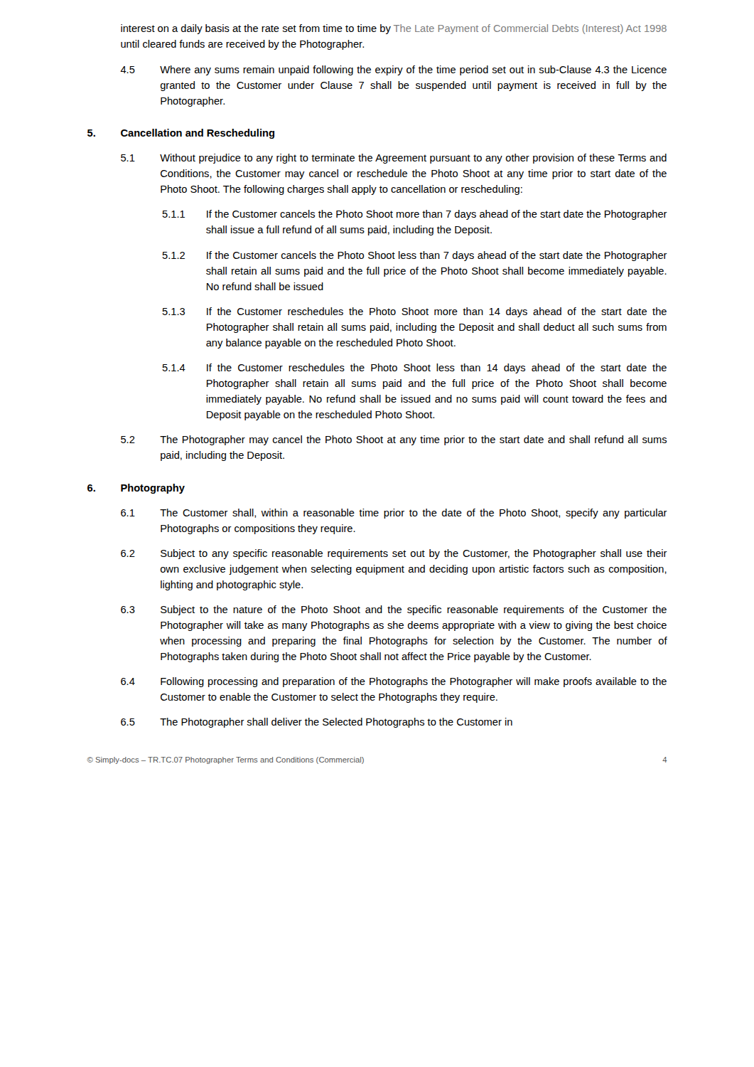interest on a daily basis at the rate set from time to time by The Late Payment of Commercial Debts (Interest) Act 1998 until cleared funds are received by the Photographer.
4.5
Where any sums remain unpaid following the expiry of the time period set out in sub-Clause 4.3 the Licence granted to the Customer under Clause 7 shall be suspended until payment is received in full by the Photographer.
5.
Cancellation and Rescheduling
5.1
Without prejudice to any right to terminate the Agreement pursuant to any other provision of these Terms and Conditions, the Customer may cancel or reschedule the Photo Shoot at any time prior to start date of the Photo Shoot. The following charges shall apply to cancellation or rescheduling:
5.1.1
If the Customer cancels the Photo Shoot more than 7 days ahead of the start date the Photographer shall issue a full refund of all sums paid, including the Deposit.
5.1.2
If the Customer cancels the Photo Shoot less than 7 days ahead of the start date the Photographer shall retain all sums paid and the full price of the Photo Shoot shall become immediately payable. No refund shall be issued
5.1.3
If the Customer reschedules the Photo Shoot more than 14 days ahead of the start date the Photographer shall retain all sums paid, including the Deposit and shall deduct all such sums from any balance payable on the rescheduled Photo Shoot.
5.1.4
If the Customer reschedules the Photo Shoot less than 14 days ahead of the start date the Photographer shall retain all sums paid and the full price of the Photo Shoot shall become immediately payable. No refund shall be issued and no sums paid will count toward the fees and Deposit payable on the rescheduled Photo Shoot.
5.2
The Photographer may cancel the Photo Shoot at any time prior to the start date and shall refund all sums paid, including the Deposit.
6.
Photography
6.1
The Customer shall, within a reasonable time prior to the date of the Photo Shoot, specify any particular Photographs or compositions they require.
6.2
Subject to any specific reasonable requirements set out by the Customer, the Photographer shall use their own exclusive judgement when selecting equipment and deciding upon artistic factors such as composition, lighting and photographic style.
6.3
Subject to the nature of the Photo Shoot and the specific reasonable requirements of the Customer the Photographer will take as many Photographs as she deems appropriate with a view to giving the best choice when processing and preparing the final Photographs for selection by the Customer. The number of Photographs taken during the Photo Shoot shall not affect the Price payable by the Customer.
6.4
Following processing and preparation of the Photographs the Photographer will make proofs available to the Customer to enable the Customer to select the Photographs they require.
6.5
The Photographer shall deliver the Selected Photographs to the Customer in
© Simply-docs – TR.TC.07 Photographer Terms and Conditions (Commercial)
4